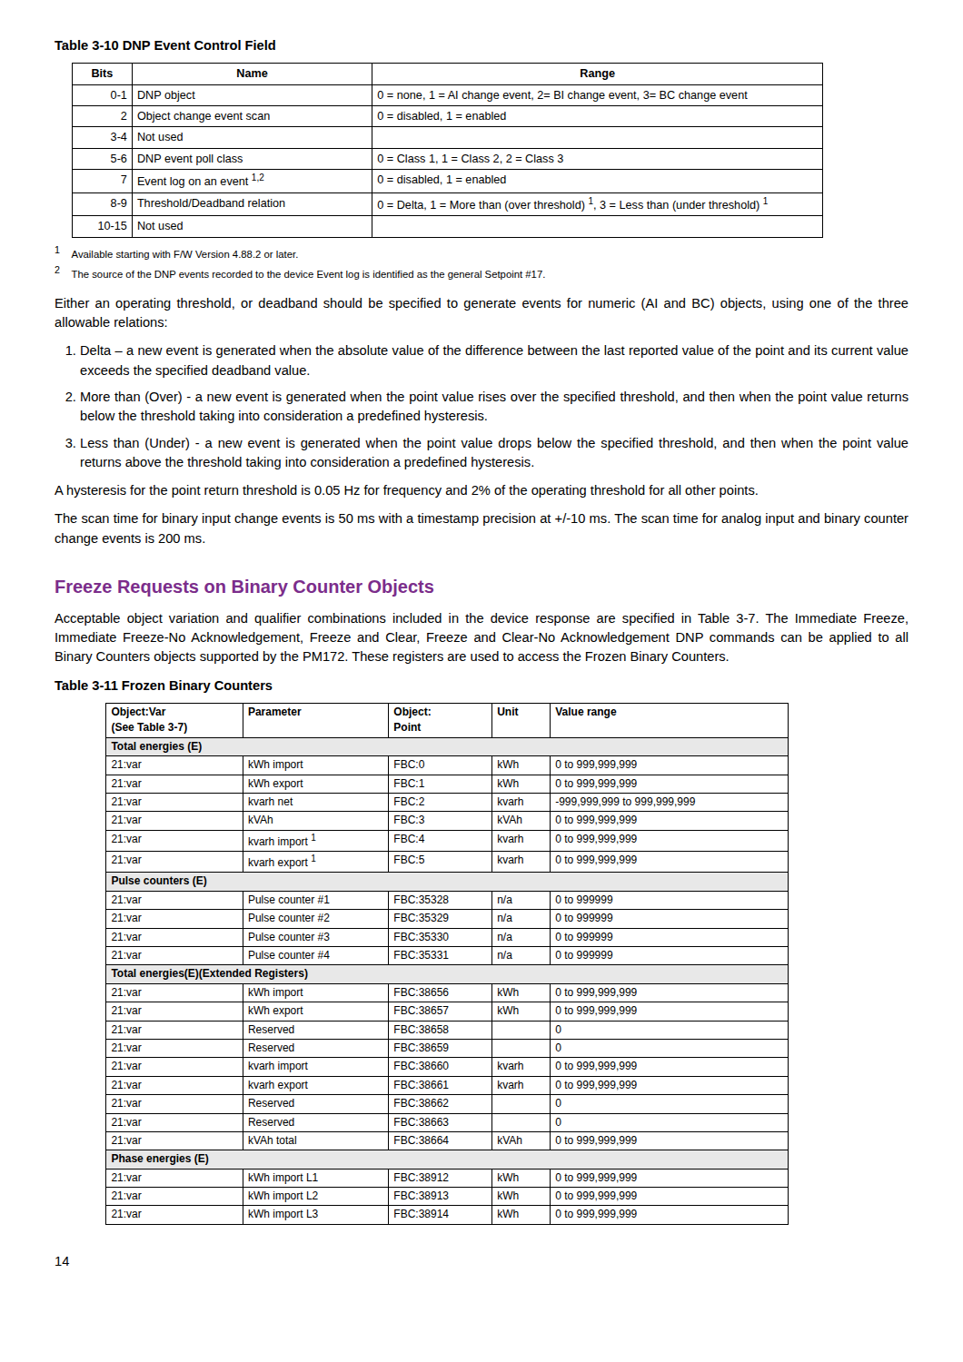Table 3-10 DNP Event Control Field
| Bits | Name | Range |
| --- | --- | --- |
| 0-1 | DNP object | 0 = none, 1 = AI change event, 2= BI change event, 3= BC change event |
| 2 | Object change event scan | 0 = disabled, 1 = enabled |
| 3-4 | Not used | |
| 5-6 | DNP event poll class | 0 = Class 1, 1 = Class 2, 2 = Class 3 |
| 7 | Event log on an event 1,2 | 0 = disabled, 1 = enabled |
| 8-9 | Threshold/Deadband relation | 0 = Delta, 1 = More than (over threshold) 1 , 3 = Less than (under threshold) 1 |
| 10-15 | Not used | |
1 Available starting with F/W Version 4.88.2 or later.
2 The source of the DNP events recorded to the device Event log is identified as the general Setpoint #17.
Either an operating threshold, or deadband should be specified to generate events for numeric (AI and BC) objects, using one of the three allowable relations:
Delta – a new event is generated when the absolute value of the difference between the last reported value of the point and its current value exceeds the specified deadband value.
More than (Over) - a new event is generated when the point value rises over the specified threshold, and then when the point value returns below the threshold taking into consideration a predefined hysteresis.
Less than (Under) - a new event is generated when the point value drops below the specified threshold, and then when the point value returns above the threshold taking into consideration a predefined hysteresis.
A hysteresis for the point return threshold is 0.05 Hz for frequency and 2% of the operating threshold for all other points.
The scan time for binary input change events is 50 ms with a timestamp precision at +/-10 ms. The scan time for analog input and binary counter change events is 200 ms.
Freeze Requests on Binary Counter Objects
Acceptable object variation and qualifier combinations included in the device response are specified in Table 3-7. The Immediate Freeze, Immediate Freeze-No Acknowledgement, Freeze and Clear, Freeze and Clear-No Acknowledgement DNP commands can be applied to all Binary Counters objects supported by the PM172. These registers are used to access the Frozen Binary Counters.
Table 3-11 Frozen Binary Counters
| Object:Var (See Table 3-7) | Parameter | Object: Point | Unit | Value range |
| --- | --- | --- | --- | --- |
| Total energies (E) |
| 21:var | kWh import | FBC:0 | kWh | 0 to 999,999,999 |
| 21:var | kWh export | FBC:1 | kWh | 0 to 999,999,999 |
| 21:var | kvarh net | FBC:2 | kvarh | -999,999,999 to 999,999,999 |
| 21:var | kVAh | FBC:3 | kVAh | 0 to 999,999,999 |
| 21:var | kvarh import 1 | FBC:4 | kvarh | 0 to 999,999,999 |
| 21:var | kvarh export 1 | FBC:5 | kvarh | 0 to 999,999,999 |
| Pulse counters (E) |
| 21:var | Pulse counter #1 | FBC:35328 | n/a | 0 to 999999 |
| 21:var | Pulse counter #2 | FBC:35329 | n/a | 0 to 999999 |
| 21:var | Pulse counter #3 | FBC:35330 | n/a | 0 to 999999 |
| 21:var | Pulse counter #4 | FBC:35331 | n/a | 0 to 999999 |
| Total energies(E)(Extended Registers) |
| 21:var | kWh import | FBC:38656 | kWh | 0 to 999,999,999 |
| 21:var | kWh export | FBC:38657 | kWh | 0 to 999,999,999 |
| 21:var | Reserved | FBC:38658 | | 0 |
| 21:var | Reserved | FBC:38659 | | 0 |
| 21:var | kvarh import | FBC:38660 | kvarh | 0 to 999,999,999 |
| 21:var | kvarh export | FBC:38661 | kvarh | 0 to 999,999,999 |
| 21:var | Reserved | FBC:38662 | | 0 |
| 21:var | Reserved | FBC:38663 | | 0 |
| 21:var | kVAh total | FBC:38664 | kVAh | 0 to 999,999,999 |
| Phase energies (E) |
| 21:var | kWh import L1 | FBC:38912 | kWh | 0 to 999,999,999 |
| 21:var | kWh import L2 | FBC:38913 | kWh | 0 to 999,999,999 |
| 21:var | kWh import L3 | FBC:38914 | kWh | 0 to 999,999,999 |
14